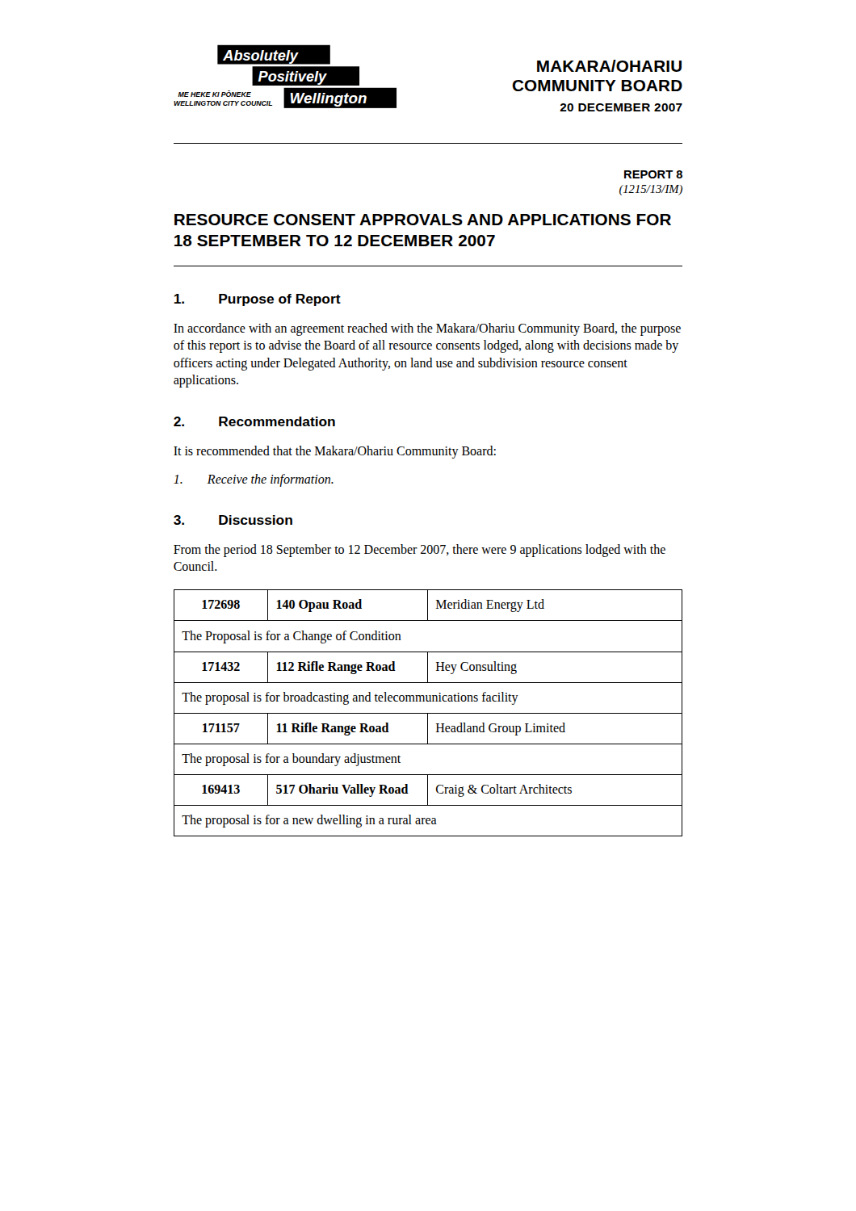Absolutely Positively Wellington ME HEKE KI PŌNEKE WELLINGTON CITY COUNCIL
MAKARA/OHARIU
COMMUNITY BOARD
20 DECEMBER 2007
REPORT 8
(1215/13/IM)
RESOURCE CONSENT APPROVALS AND APPLICATIONS FOR 18 SEPTEMBER TO 12 DECEMBER 2007
1. Purpose of Report
In accordance with an agreement reached with the Makara/Ohariu Community Board, the purpose of this report is to advise the Board of all resource consents lodged, along with decisions made by officers acting under Delegated Authority, on land use and subdivision resource consent applications.
2. Recommendation
It is recommended that the Makara/Ohariu Community Board:
1. Receive the information.
3. Discussion
From the period 18 September to 12 December 2007, there were 9 applications lodged with the Council.
| 172698 | 140 Opau Road | Meridian Energy Ltd |
| The Proposal is for a Change of Condition |
| 171432 | 112 Rifle Range Road | Hey Consulting |
| The proposal is for broadcasting and telecommunications facility |
| 171157 | 11 Rifle Range Road | Headland Group Limited |
| The proposal is for a boundary adjustment |
| 169413 | 517 Ohariu Valley Road | Craig & Coltart Architects |
| The proposal is for a new dwelling in a rural area |